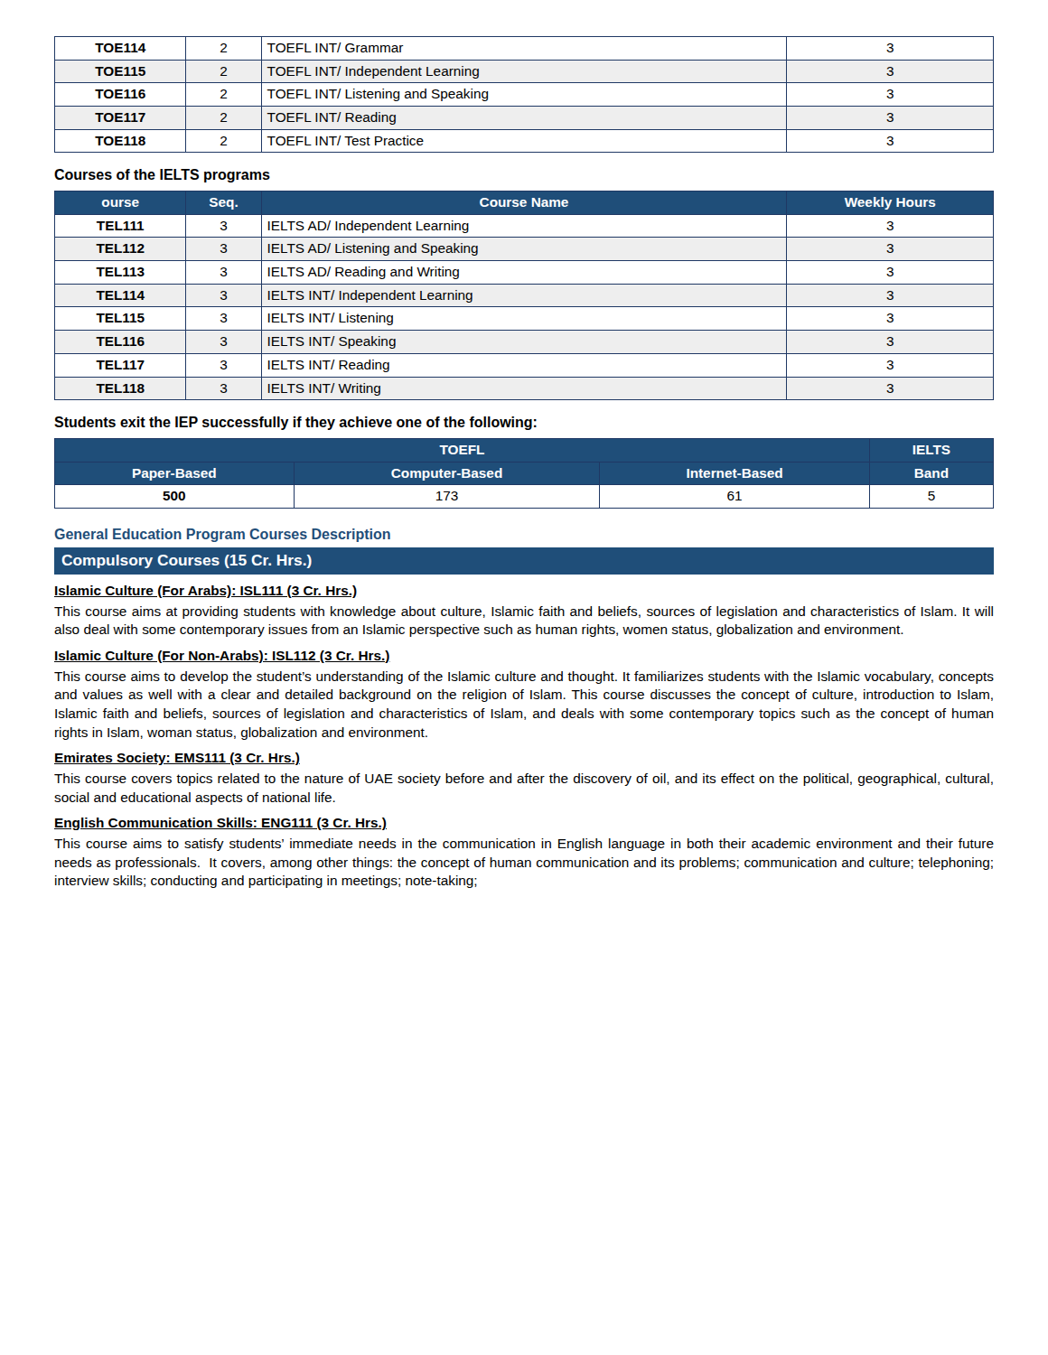| TOE114 | 2 | TOEFL INT/ Grammar | 3 |
| TOE115 | 2 | TOEFL INT/ Independent Learning | 3 |
| TOE116 | 2 | TOEFL INT/ Listening and Speaking | 3 |
| TOE117 | 2 | TOEFL INT/ Reading | 3 |
| TOE118 | 2 | TOEFL INT/ Test Practice | 3 |
Courses of the IELTS programs
| ourse | Seq. | Course Name | Weekly Hours |
| --- | --- | --- | --- |
| TEL111 | 3 | IELTS AD/ Independent Learning | 3 |
| TEL112 | 3 | IELTS AD/ Listening and Speaking | 3 |
| TEL113 | 3 | IELTS AD/ Reading and Writing | 3 |
| TEL114 | 3 | IELTS INT/ Independent Learning | 3 |
| TEL115 | 3 | IELTS INT/ Listening | 3 |
| TEL116 | 3 | IELTS INT/ Speaking | 3 |
| TEL117 | 3 | IELTS INT/ Reading | 3 |
| TEL118 | 3 | IELTS INT/ Writing | 3 |
Students exit the IEP successfully if they achieve one of the following:
| TOEFL | IELTS |
| Paper-Based | Computer-Based | Internet-Based | Band |
| 500 | 173 | 61 | 5 |
General Education Program Courses Description
Compulsory Courses (15 Cr. Hrs.)
Islamic Culture (For Arabs): ISL111 (3 Cr. Hrs.)
This course aims at providing students with knowledge about culture, Islamic faith and beliefs, sources of legislation and characteristics of Islam. It will also deal with some contemporary issues from an Islamic perspective such as human rights, women status, globalization and environment.
Islamic Culture (For Non-Arabs): ISL112 (3 Cr. Hrs.)
This course aims to develop the student’s understanding of the Islamic culture and thought. It familiarizes students with the Islamic vocabulary, concepts and values as well with a clear and detailed background on the religion of Islam. This course discusses the concept of culture, introduction to Islam, Islamic faith and beliefs, sources of legislation and characteristics of Islam, and deals with some contemporary topics such as the concept of human rights in Islam, woman status, globalization and environment.
Emirates Society: EMS111 (3 Cr. Hrs.)
This course covers topics related to the nature of UAE society before and after the discovery of oil, and its effect on the political, geographical, cultural, social and educational aspects of national life.
English Communication Skills: ENG111 (3 Cr. Hrs.)
This course aims to satisfy students’ immediate needs in the communication in English language in both their academic environment and their future needs as professionals. It covers, among other things: the concept of human communication and its problems; communication and culture; telephoning; interview skills; conducting and participating in meetings; note-taking;